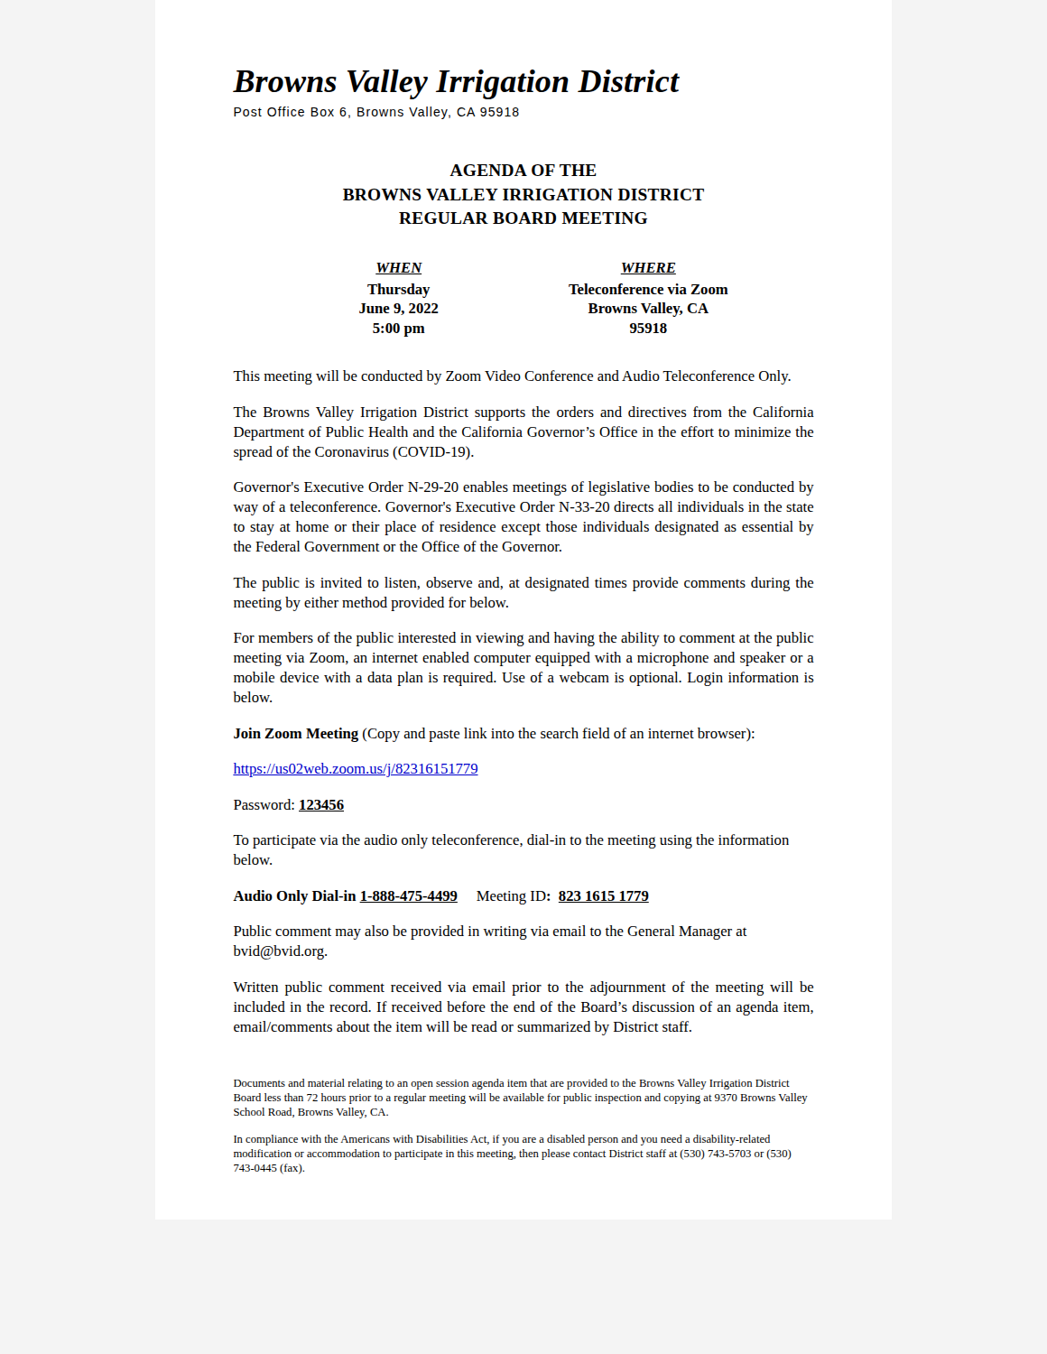Browns Valley Irrigation District
Post Office Box 6, Browns Valley, CA 95918
AGENDA OF THE
BROWNS VALLEY IRRIGATION DISTRICT
REGULAR BOARD MEETING
| WHEN | WHERE |
| Thursday | Teleconference via Zoom |
| June 9, 2022 | Browns Valley, CA |
| 5:00 pm | 95918 |
This meeting will be conducted by Zoom Video Conference and Audio Teleconference Only.
The Browns Valley Irrigation District supports the orders and directives from the California Department of Public Health and the California Governor’s Office in the effort to minimize the spread of the Coronavirus (COVID-19).
Governor's Executive Order N-29-20 enables meetings of legislative bodies to be conducted by way of a teleconference. Governor's Executive Order N-33-20 directs all individuals in the state to stay at home or their place of residence except those individuals designated as essential by the Federal Government or the Office of the Governor.
The public is invited to listen, observe and, at designated times provide comments during the meeting by either method provided for below.
For members of the public interested in viewing and having the ability to comment at the public meeting via Zoom, an internet enabled computer equipped with a microphone and speaker or a mobile device with a data plan is required. Use of a webcam is optional. Login information is below.
Join Zoom Meeting (Copy and paste link into the search field of an internet browser):
https://us02web.zoom.us/j/82316151779
Password: 123456
To participate via the audio only teleconference, dial-in to the meeting using the information below.
Audio Only Dial-in 1-888-475-4499 Meeting ID: 823 1615 1779
Public comment may also be provided in writing via email to the General Manager at bvid@bvid.org.
Written public comment received via email prior to the adjournment of the meeting will be included in the record. If received before the end of the Board’s discussion of an agenda item, email/comments about the item will be read or summarized by District staff.
Documents and material relating to an open session agenda item that are provided to the Browns Valley Irrigation District Board less than 72 hours prior to a regular meeting will be available for public inspection and copying at 9370 Browns Valley School Road, Browns Valley, CA.
In compliance with the Americans with Disabilities Act, if you are a disabled person and you need a disability-related modification or accommodation to participate in this meeting, then please contact District staff at (530) 743-5703 or (530) 743-0445 (fax).